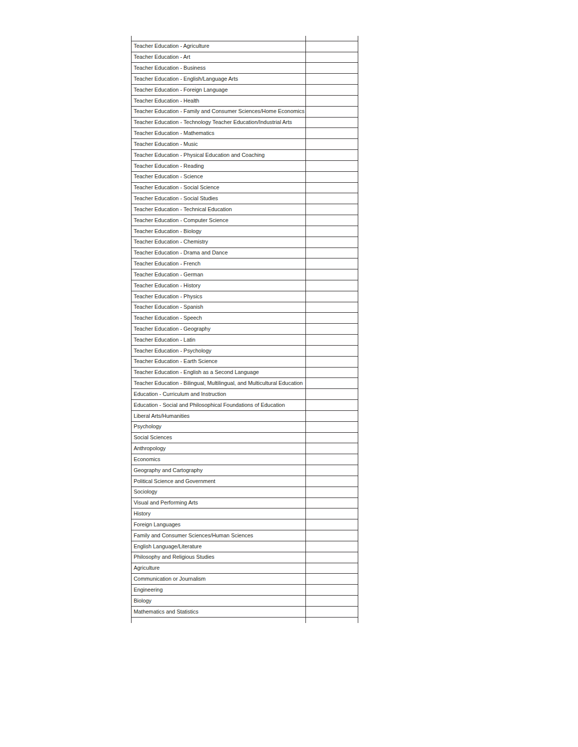| Teacher Education - Agriculture | |
| Teacher Education - Art | |
| Teacher Education - Business | |
| Teacher Education - English/Language Arts | |
| Teacher Education - Foreign Language | |
| Teacher Education - Health | |
| Teacher Education - Family and Consumer Sciences/Home Economics | |
| Teacher Education - Technology Teacher Education/Industrial Arts | |
| Teacher Education - Mathematics | |
| Teacher Education - Music | |
| Teacher Education - Physical Education and Coaching | |
| Teacher Education - Reading | |
| Teacher Education - Science | |
| Teacher Education - Social Science | |
| Teacher Education - Social Studies | |
| Teacher Education - Technical Education | |
| Teacher Education - Computer Science | |
| Teacher Education - Biology | |
| Teacher Education - Chemistry | |
| Teacher Education - Drama and Dance | |
| Teacher Education - French | |
| Teacher Education - German | |
| Teacher Education - History | |
| Teacher Education - Physics | |
| Teacher Education - Spanish | |
| Teacher Education - Speech | |
| Teacher Education - Geography | |
| Teacher Education - Latin | |
| Teacher Education - Psychology | |
| Teacher Education - Earth Science | |
| Teacher Education - English as a Second Language | |
| Teacher Education - Bilingual, Multilingual, and Multicultural Education | |
| Education - Curriculum and Instruction | |
| Education - Social and Philosophical Foundations of Education | |
| Liberal Arts/Humanities | |
| Psychology | |
| Social Sciences | |
| Anthropology | |
| Economics | |
| Geography and Cartography | |
| Political Science and Government | |
| Sociology | |
| Visual and Performing Arts | |
| History | |
| Foreign Languages | |
| Family and Consumer Sciences/Human Sciences | |
| English Language/Literature | |
| Philosophy and Religious Studies | |
| Agriculture | |
| Communication or Journalism | |
| Engineering | |
| Biology | |
| Mathematics and Statistics | |